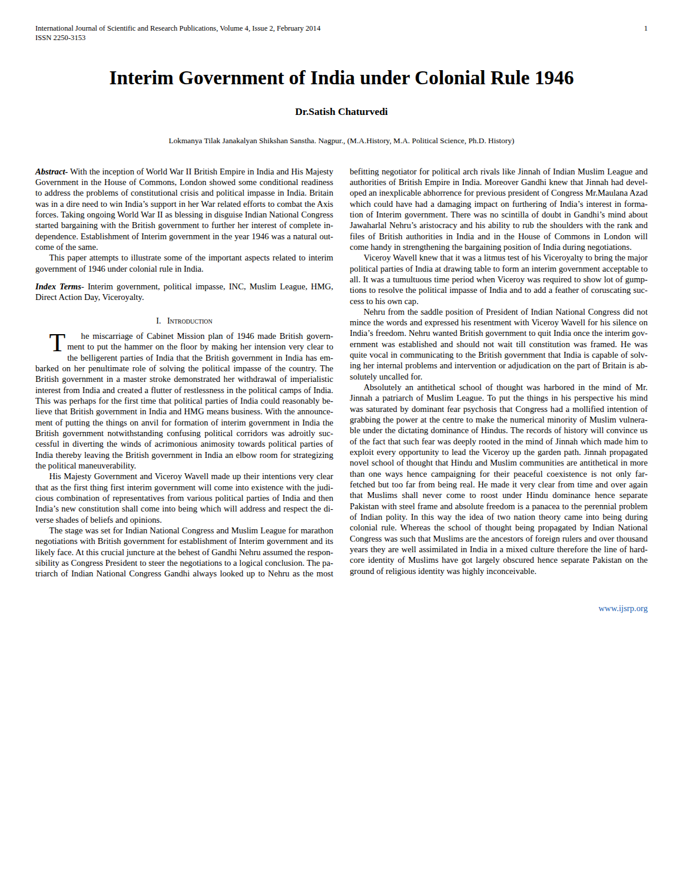1 International Journal of Scientific and Research Publications, Volume 4, Issue 2, February 2014 ISSN 2250-3153
Interim Government of India under Colonial Rule 1946
Dr.Satish Chaturvedi
Lokmanya Tilak Janakalyan Shikshan Sanstha. Nagpur., (M.A.History, M.A. Political Science, Ph.D. History)
Abstract- With the inception of World War II British Empire in India and His Majesty Government in the House of Commons, London showed some conditional readiness to address the problems of constitutional crisis and political impasse in India. Britain was in a dire need to win India’s support in her War related efforts to combat the Axis forces. Taking ongoing World War II as blessing in disguise Indian National Congress started bargaining with the British government to further her interest of complete independence. Establishment of Interim government in the year 1946 was a natural outcome of the same.
This paper attempts to illustrate some of the important aspects related to interim government of 1946 under colonial rule in India.
Index Terms- Interim government, political impasse, INC, Muslim League, HMG, Direct Action Day, Viceroyalty.
I. Introduction
The miscarriage of Cabinet Mission plan of 1946 made British government to put the hammer on the floor by making her intension very clear to the belligerent parties of India that the British government in India has embarked on her penultimate role of solving the political impasse of the country. The British government in a master stroke demonstrated her withdrawal of imperialistic interest from India and created a flutter of restlessness in the political camps of India. This was perhaps for the first time that political parties of India could reasonably believe that British government in India and HMG means business. With the announcement of putting the things on anvil for formation of interim government in India the British government notwithstanding confusing political corridors was adroitly successful in diverting the winds of acrimonious animosity towards political parties of India thereby leaving the British government in India an elbow room for strategizing the political maneuverability.
His Majesty Government and Viceroy Wavell made up their intentions very clear that as the first thing first interim government will come into existence with the judicious combination of representatives from various political parties of India and then India’s new constitution shall come into being which will address and respect the diverse shades of beliefs and opinions.
The stage was set for Indian National Congress and Muslim League for marathon negotiations with British government for establishment of Interim government and its likely face. At this crucial juncture at the behest of Gandhi Nehru assumed the responsibility as Congress President to steer the negotiations to a logical conclusion. The patriarch of Indian National Congress Gandhi always looked up to Nehru as the most befitting negotiator for political arch rivals like Jinnah of Indian Muslim League and authorities of British Empire in India. Moreover Gandhi knew that Jinnah had developed an inexplicable abhorrence for previous president of Congress Mr.Maulana Azad which could have had a damaging impact on furthering of India’s interest in formation of Interim government. There was no scintilla of doubt in Gandhi’s mind about Jawaharlal Nehru’s aristocracy and his ability to rub the shoulders with the rank and files of British authorities in India and in the House of Commons in London will come handy in strengthening the bargaining position of India during negotiations.
Viceroy Wavell knew that it was a litmus test of his Viceroyalty to bring the major political parties of India at drawing table to form an interim government acceptable to all. It was a tumultuous time period when Viceroy was required to show lot of gumptions to resolve the political impasse of India and to add a feather of coruscating success to his own cap.
Nehru from the saddle position of President of Indian National Congress did not mince the words and expressed his resentment with Viceroy Wavell for his silence on India’s freedom. Nehru wanted British government to quit India once the interim government was established and should not wait till constitution was framed. He was quite vocal in communicating to the British government that India is capable of solving her internal problems and intervention or adjudication on the part of Britain is absolutely uncalled for.
Absolutely an antithetical school of thought was harbored in the mind of Mr. Jinnah a patriarch of Muslim League. To put the things in his perspective his mind was saturated by dominant fear psychosis that Congress had a mollified intention of grabbing the power at the centre to make the numerical minority of Muslim vulnerable under the dictating dominance of Hindus. The records of history will convince us of the fact that such fear was deeply rooted in the mind of Jinnah which made him to exploit every opportunity to lead the Viceroy up the garden path. Jinnah propagated novel school of thought that Hindu and Muslim communities are antithetical in more than one ways hence campaigning for their peaceful coexistence is not only farfetched but too far from being real. He made it very clear from time and over again that Muslims shall never come to roost under Hindu dominance hence separate Pakistan with steel frame and absolute freedom is a panacea to the perennial problem of Indian polity. In this way the idea of two nation theory came into being during colonial rule. Whereas the school of thought being propagated by Indian National Congress was such that Muslims are the ancestors of foreign rulers and over thousand years they are well assimilated in India in a mixed culture therefore the line of hardcore identity of Muslims have got largely obscured hence separate Pakistan on the ground of religious identity was highly inconceivable.
www.ijsrp.org